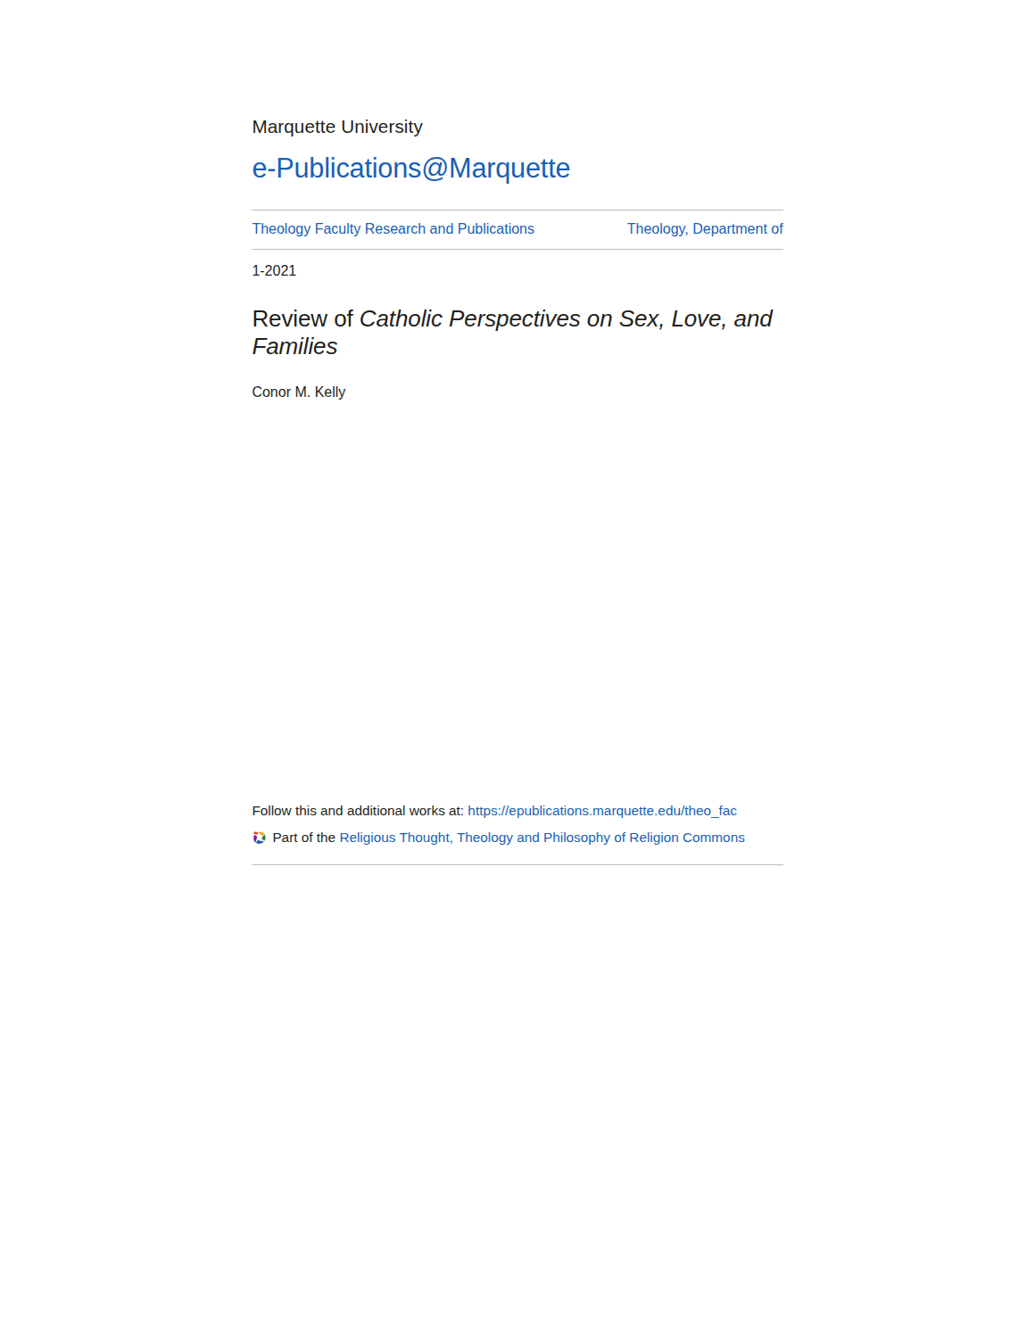Marquette University
e-Publications@Marquette
Theology Faculty Research and Publications Theology, Department of
1-2021
Review of Catholic Perspectives on Sex, Love, and Families
Conor M. Kelly
Follow this and additional works at: https://epublications.marquette.edu/theo_fac
Part of the Religious Thought, Theology and Philosophy of Religion Commons